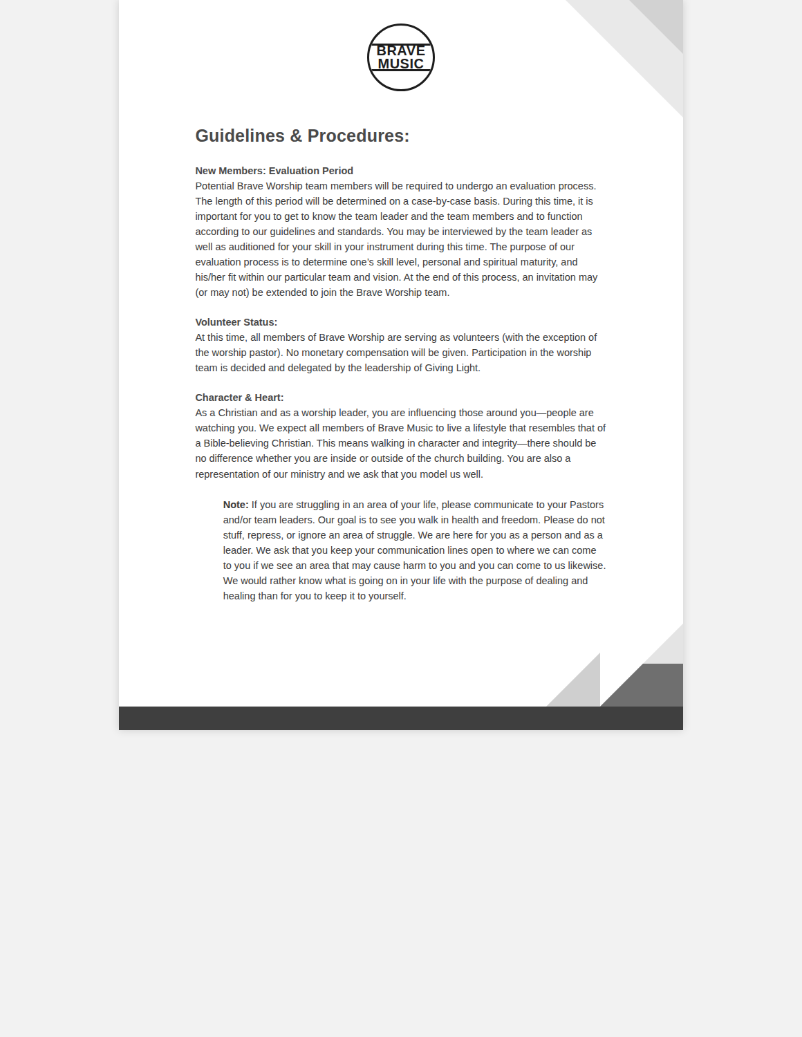BRAVE MUSIC
Guidelines & Procedures:
New Members: Evaluation Period
Potential Brave Worship team members will be required to undergo an evaluation process. The length of this period will be determined on a case-by-case basis. During this time, it is important for you to get to know the team leader and the team members and to function according to our guidelines and standards. You may be interviewed by the team leader as well as auditioned for your skill in your instrument during this time. The purpose of our evaluation process is to determine one’s skill level, personal and spiritual maturity, and his/her fit within our particular team and vision. At the end of this process, an invitation may (or may not) be extended to join the Brave Worship team.
Volunteer Status:
At this time, all members of Brave Worship are serving as volunteers (with the exception of the worship pastor). No monetary compensation will be given. Participation in the worship team is decided and delegated by the leadership of Giving Light.
Character & Heart:
As a Christian and as a worship leader, you are influencing those around you—people are watching you. We expect all members of Brave Music to live a lifestyle that resembles that of a Bible-believing Christian. This means walking in character and integrity—there should be no difference whether you are inside or outside of the church building. You are also a representation of our ministry and we ask that you model us well.
Note: If you are struggling in an area of your life, please communicate to your Pastors and/or team leaders. Our goal is to see you walk in health and freedom. Please do not stuff, repress, or ignore an area of struggle. We are here for you as a person and as a leader. We ask that you keep your communication lines open to where we can come to you if we see an area that may cause harm to you and you can come to us likewise. We would rather know what is going on in your life with the purpose of dealing and healing than for you to keep it to yourself.